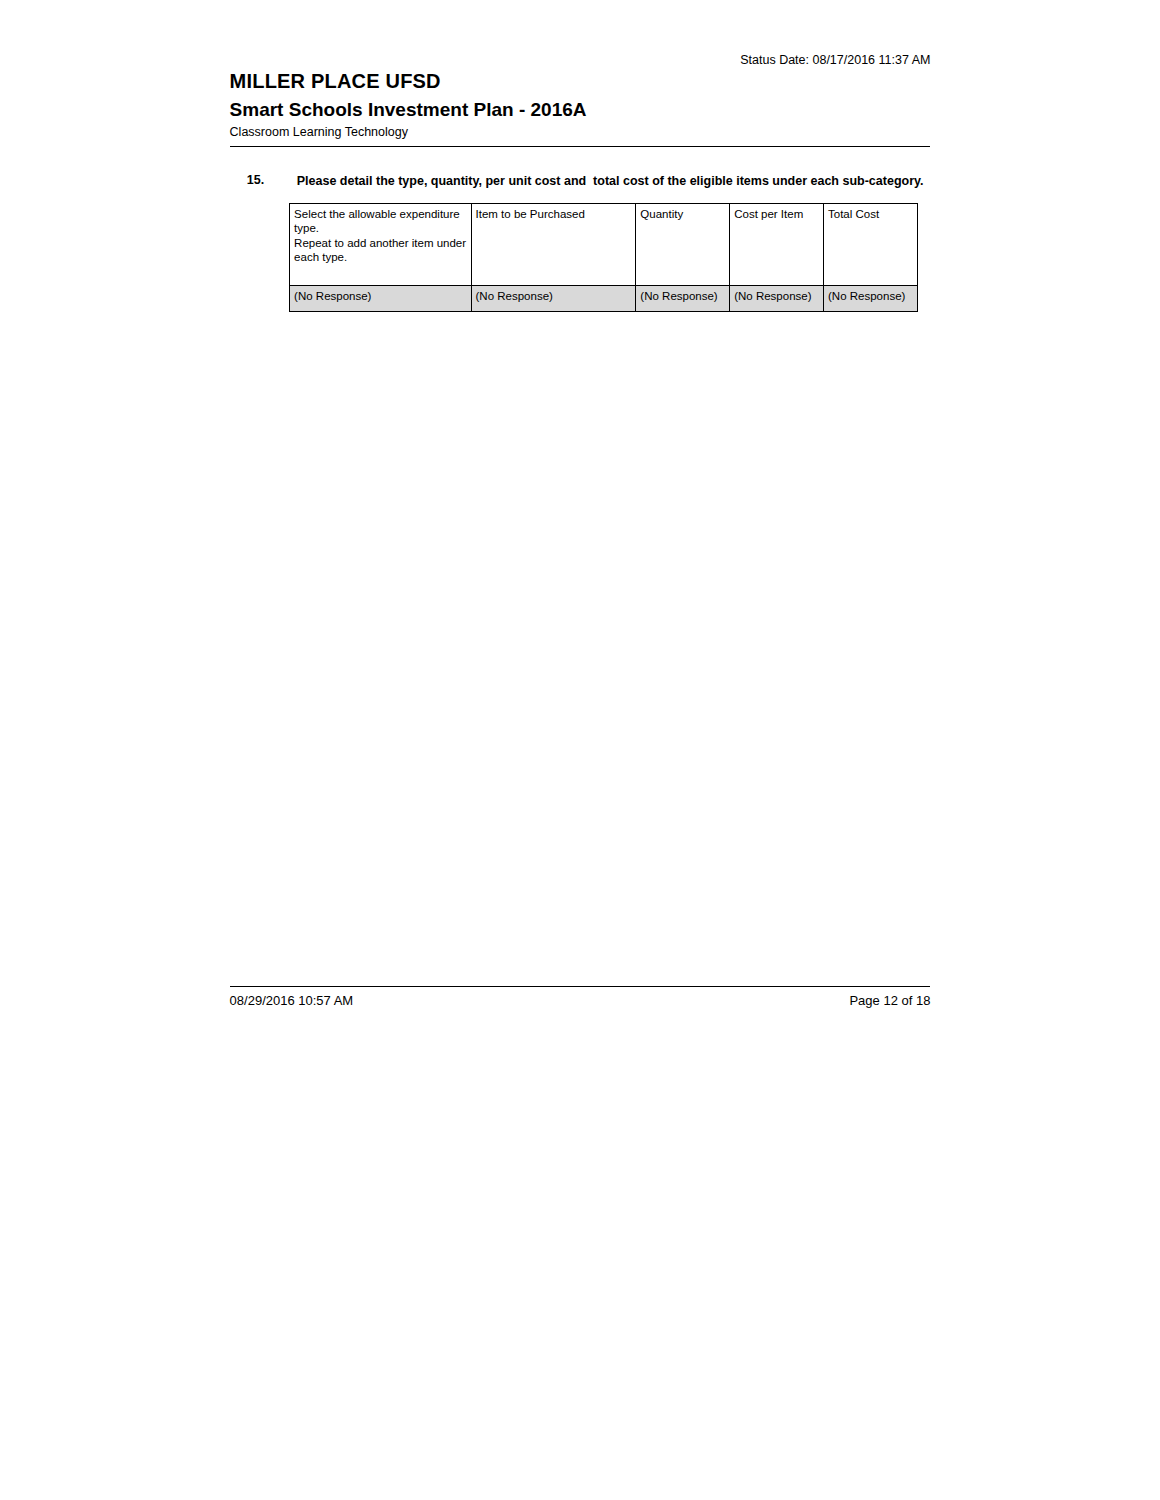Status Date: 08/17/2016 11:37 AM
MILLER PLACE UFSD
Smart Schools Investment Plan - 2016A
Classroom Learning Technology
15.
Please detail the type, quantity, per unit cost and total cost of the eligible items under each sub-category.
| Select the allowable expenditure type. Repeat to add another item under each type. | Item to be Purchased | Quantity | Cost per Item | Total Cost |
| --- | --- | --- | --- | --- |
| (No Response) | (No Response) | (No Response) | (No Response) | (No Response) |
08/29/2016 10:57 AM
Page 12 of 18